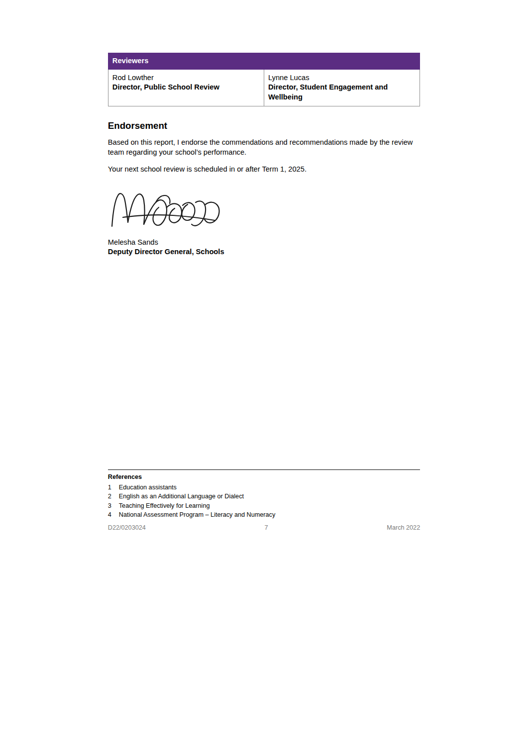| Reviewers |
| --- |
| Rod Lowther Director, Public School Review | Lynne Lucas Director, Student Engagement and Wellbeing |
Endorsement
Based on this report, I endorse the commendations and recommendations made by the review team regarding your school’s performance.
Your next school review is scheduled in or after Term 1, 2025.
Melesha Sands Deputy Director General, Schools
References
1 Education assistants
2 English as an Additional Language or Dialect
3 Teaching Effectively for Learning
4 National Assessment Program – Literacy and Numeracy
D22/0203024 7 March 2022